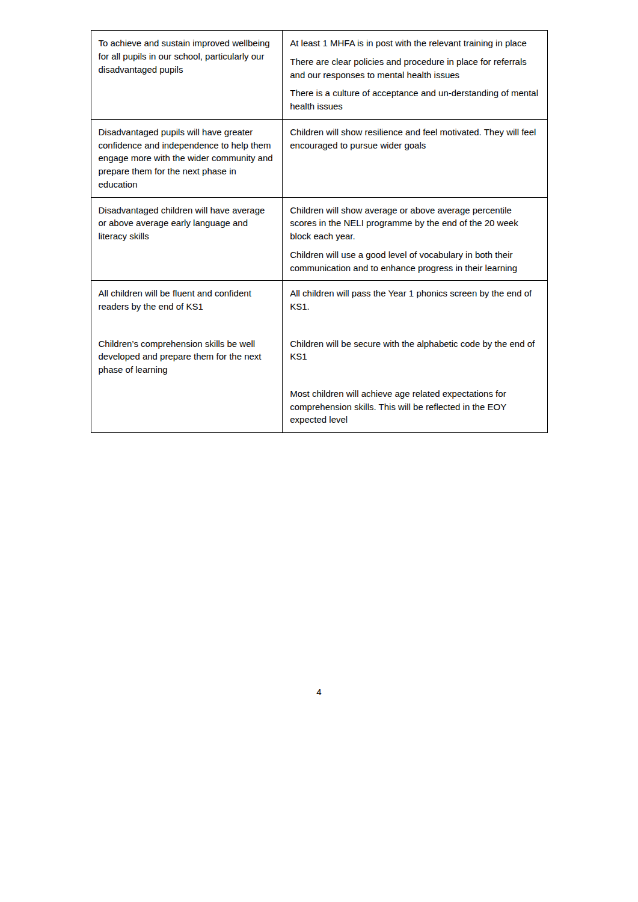| To achieve and sustain improved wellbeing for all pupils in our school, particularly our disadvantaged pupils | At least 1 MHFA is in post with the relevant training in place There are clear policies and procedure in place for referrals and our responses to mental health issues There is a culture of acceptance and un-derstanding of mental health issues |
| Disadvantaged pupils will have greater confidence and independence to help them engage more with the wider community and prepare them for the next phase in education | Children will show resilience and feel motivated. They will feel encouraged to pursue wider goals |
| Disadvantaged children will have average or above average early language and literacy skills | Children will show average or above average percentile scores in the NELI programme by the end of the 20 week block each year. Children will use a good level of vocabulary in both their communication and to enhance progress in their learning |
| All children will be fluent and confident readers by the end of KS1 Children’s comprehension skills be well developed and prepare them for the next phase of learning | All children will pass the Year 1 phonics screen by the end of KS1. Children will be secure with the alphabetic code by the end of KS1 Most children will achieve age related expectations for comprehension skills. This will be reflected in the EOY expected level |
4